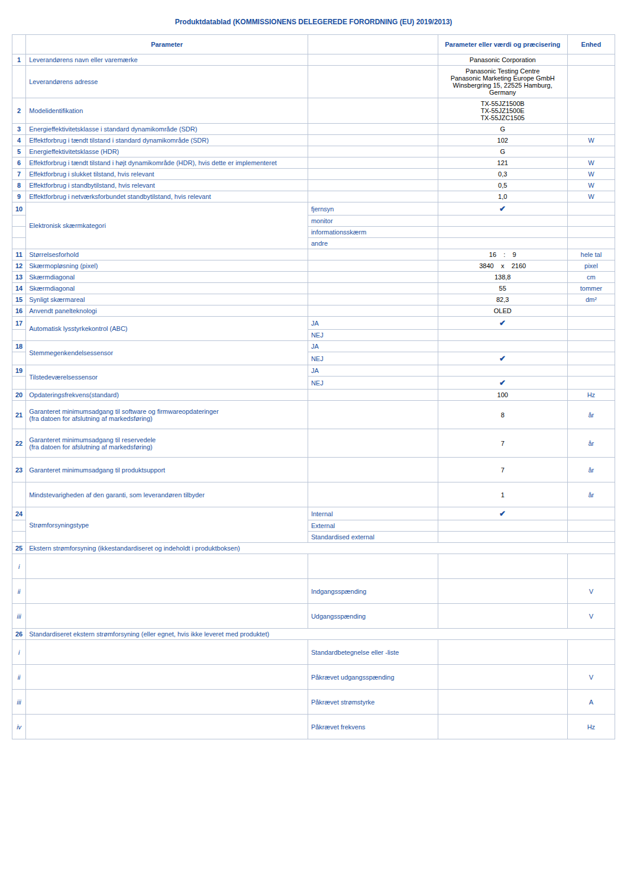Produktdatablad (KOMMISSIONENS DELEGEREDE FORORDNING (EU) 2019/2013)
| | Parameter | | Parameter eller værdi og præcisering | Enhed |
| --- | --- | --- | --- | --- |
| 1 | Leverandørens navn eller varemærke | | Panasonic Corporation | |
| | Leverandørens adresse | | Panasonic Testing Centre Panasonic Marketing Europe GmbH Winsbergring 15, 22525 Hamburg, Germany | |
| 2 | Modelidentifikation | | TX-55JZ1500B TX-55JZ1500E TX-55JZC1505 | |
| 3 | Energieffektivitetsklasse i standard dynamikområde (SDR) | | G | |
| 4 | Effektforbrug i tændt tilstand i standard dynamikområde (SDR) | | 102 | W |
| 5 | Energieffektivitetsklasse (HDR) | | G | |
| 6 | Effektforbrug i tændt tilstand i højt dynamikområde (HDR), hvis dette er implementeret | | 121 | W |
| 7 | Effektforbrug i slukket tilstand, hvis relevant | | 0,3 | W |
| 8 | Effektforbrug i standbytilstand, hvis relevant | | 0,5 | W |
| 9 | Effektforbrug i netværksforbundet standbytilstand, hvis relevant | | 1,0 | W |
| 10 | Elektronisk skærmkategori | fjernsyn | ✔ | |
| | monitor | | |
| | informationsskærm | | |
| | andre | | |
| 11 | Størrelsesforhold | | 16 : 9 | hele tal |
| 12 | Skærmopløsning (pixel) | | 3840 x 2160 | pixel |
| 13 | Skærmdiagonal | | 138,8 | cm |
| 14 | Skærmdiagonal | | 55 | tommer |
| 15 | Synligt skærmareal | | 82,3 | dm² |
| 16 | Anvendt panelteknologi | | OLED | |
| 17 | Automatisk lysstyrkekontrol (ABC) | JA | ✔ | |
| | NEJ | | |
| 18 | Stemmegenkendelsessensor | JA | | |
| | NEJ | ✔ | |
| 19 | Tilstedeværelsessensor | JA | | |
| | NEJ | ✔ | |
| 20 | Opdateringsfrekvens(standard) | | 100 | Hz |
| 21 | Garanteret minimumsadgang til software og firmwareopdateringer (fra datoen for afslutning af markedsføring) | | 8 | år |
| 22 | Garanteret minimumsadgang til reservedele (fra datoen for afslutning af markedsføring) | | 7 | år |
| 23 | Garanteret minimumsadgang til produktsupport | | 7 | år |
| | Mindstevarigheden af den garanti, som leverandøren tilbyder | | 1 | år |
| 24 | Strømforsyningstype | Internal | ✔ | |
| | External | | |
| | Standardised external | | |
| 25 | Ekstern strømforsyning (ikkestandardiseret og indeholdt i produktboksen) |
| i | | | | |
| ii | | Indgangsspænding | | V |
| iii | | Udgangsspænding | | V |
| 26 | Standardiseret ekstern strømforsyning (eller egnet, hvis ikke leveret med produktet) |
| i | | Standardbetegnelse eller -liste | | |
| ii | | Påkrævet udgangsspænding | | V |
| iii | | Påkrævet strømstyrke | | A |
| iv | | Påkrævet frekvens | | Hz |